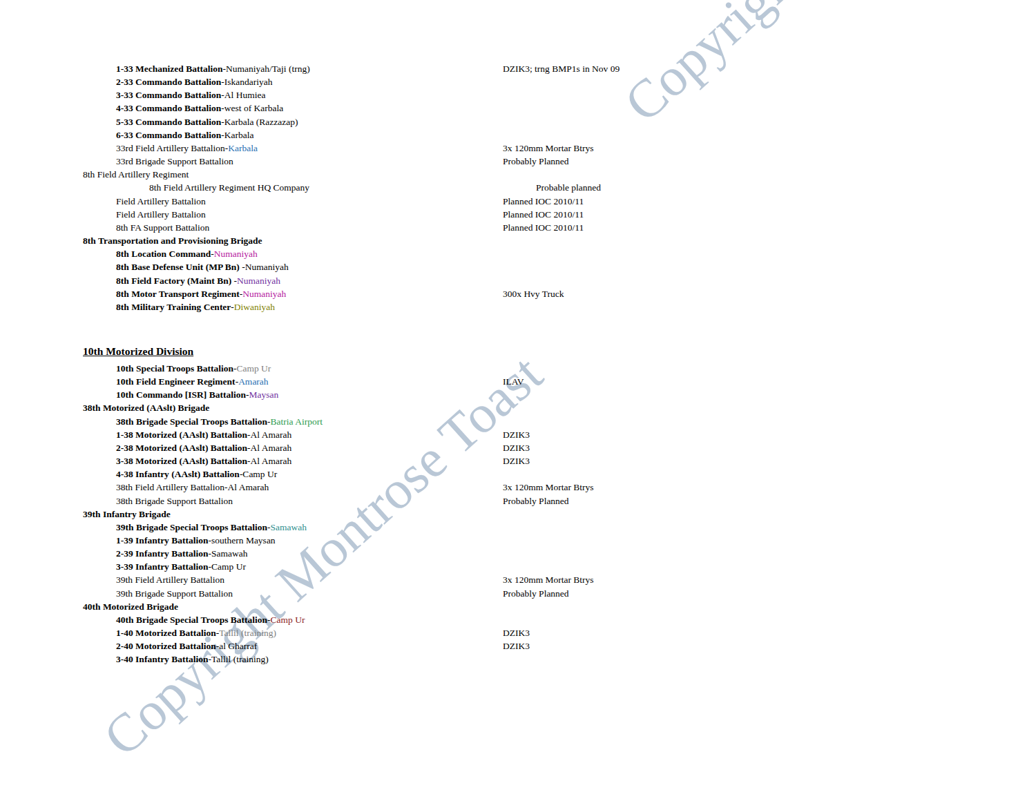Copyright Montrose Toast Copyright Montrose Toast
1-33 Mechanized Battalion-Numaniyah/Taji (trng) DZIK3; trng BMP1s in Nov 09
2-33 Commando Battalion-Iskandariyah
3-33 Commando Battalion-Al Humiea
4-33 Commando Battalion-west of Karbala
5-33 Commando Battalion-Karbala (Razzazap)
6-33 Commando Battalion-Karbala
33rd Field Artillery Battalion-Karbala 3x 120mm Mortar Btrys
33rd Brigade Support Battalion Probably Planned
8th Field Artillery Regiment
8th Field Artillery Regiment HQ Company Probable planned
Field Artillery Battalion Planned IOC 2010/11
Field Artillery Battalion Planned IOC 2010/11
8th FA Support Battalion Planned IOC 2010/11
8th Transportation and Provisioning Brigade
8th Location Command-Numaniyah
8th Base Defense Unit (MP Bn) -Numaniyah
8th Field Factory (Maint Bn) -Numaniyah
8th Motor Transport Regiment-Numaniyah 300x Hvy Truck
8th Military Training Center-Diwaniyah
10th Motorized Division
10th Special Troops Battalion-Camp Ur
10th Field Engineer Regiment-Amarah ILAV
10th Commando [ISR] Battalion-Maysan
38th Motorized (AAslt) Brigade
38th Brigade Special Troops Battalion-Batria Airport
1-38 Motorized (AAslt) Battalion-Al Amarah DZIK3
2-38 Motorized (AAslt) Battalion-Al Amarah DZIK3
3-38 Motorized (AAslt) Battalion-Al Amarah DZIK3
4-38 Infantry (AAslt) Battalion-Camp Ur
38th Field Artillery Battalion-Al Amarah 3x 120mm Mortar Btrys
38th Brigade Support Battalion Probably Planned
39th Infantry Brigade
39th Brigade Special Troops Battalion-Samawah
1-39 Infantry Battalion-southern Maysan
2-39 Infantry Battalion-Samawah
3-39 Infantry Battalion-Camp Ur
39th Field Artillery Battalion 3x 120mm Mortar Btrys
39th Brigade Support Battalion Probably Planned
40th Motorized Brigade
40th Brigade Special Troops Battalion-Camp Ur
1-40 Motorized Battalion-Tallil (training) DZIK3
2-40 Motorized Battalion-al Gharraf DZIK3
3-40 Infantry Battalion-Tallil (training)